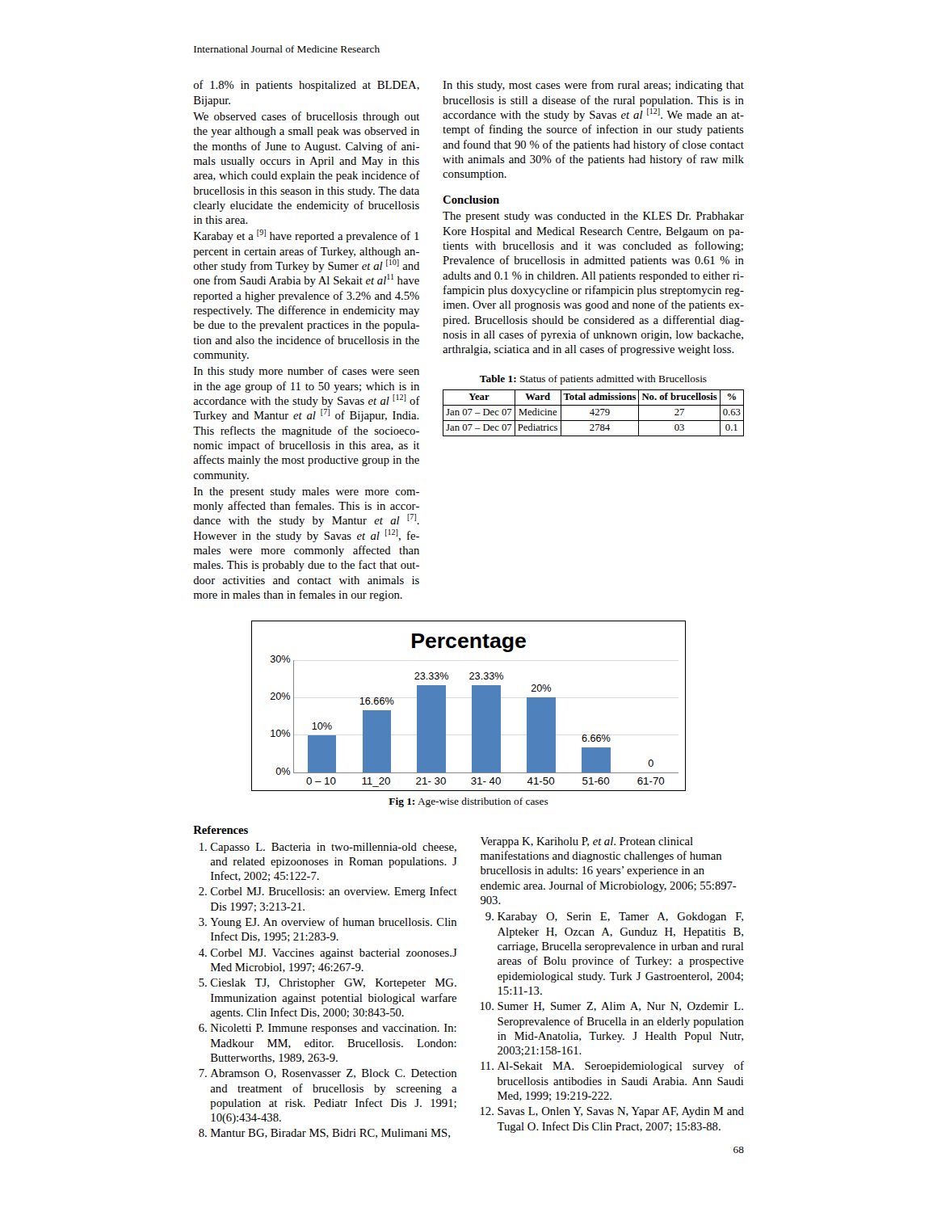International Journal of Medicine Research
of 1.8% in patients hospitalized at BLDEA, Bijapur.
We observed cases of brucellosis through out the year although a small peak was observed in the months of June to August. Calving of animals usually occurs in April and May in this area, which could explain the peak incidence of brucellosis in this season in this study. The data clearly elucidate the endemicity of brucellosis in this area.
Karabay et a [9] have reported a prevalence of 1 percent in certain areas of Turkey, although another study from Turkey by Sumer et al [10] and one from Saudi Arabia by Al Sekait et al11 have reported a higher prevalence of 3.2% and 4.5% respectively. The difference in endemicity may be due to the prevalent practices in the population and also the incidence of brucellosis in the community.
In this study more number of cases were seen in the age group of 11 to 50 years; which is in accordance with the study by Savas et al [12] of Turkey and Mantur et al [7] of Bijapur, India. This reflects the magnitude of the socioeconomic impact of brucellosis in this area, as it affects mainly the most productive group in the community.
In the present study males were more commonly affected than females. This is in accordance with the study by Mantur et al [7]. However in the study by Savas et al [12], females were more commonly affected than males. This is probably due to the fact that outdoor activities and contact with animals is more in males than in females in our region.
In this study, most cases were from rural areas; indicating that brucellosis is still a disease of the rural population. This is in accordance with the study by Savas et al [12]. We made an attempt of finding the source of infection in our study patients and found that 90 % of the patients had history of close contact with animals and 30% of the patients had history of raw milk consumption.
Conclusion
The present study was conducted in the KLES Dr. Prabhakar Kore Hospital and Medical Research Centre, Belgaum on patients with brucellosis and it was concluded as following; Prevalence of brucellosis in admitted patients was 0.61 % in adults and 0.1 % in children. All patients responded to either rifampicin plus doxycycline or rifampicin plus streptomycin regimen. Over all prognosis was good and none of the patients expired. Brucellosis should be considered as a differential diagnosis in all cases of pyrexia of unknown origin, low backache, arthralgia, sciatica and in all cases of progressive weight loss.
Table 1: Status of patients admitted with Brucellosis
| Year | Ward | Total admissions | No. of brucellosis | % |
| --- | --- | --- | --- | --- |
| Jan 07 – Dec 07 | Medicine | 4279 | 27 | 0.63 |
| Jan 07 – Dec 07 | Pediatrics | 2784 | 03 | 0.1 |
Percentage
30% 20% 10% 0%
10%
16.66%
23.33%
23.33%
20%
6.66%
0
0 – 10 11_20 21- 30 31- 40 41-50 51-60 61-70
Fig 1: Age-wise distribution of cases
References
Capasso L. Bacteria in two-millennia-old cheese, and related epizoonoses in Roman populations. J Infect, 2002; 45:122-7.
Corbel MJ. Brucellosis: an overview. Emerg Infect Dis 1997; 3:213-21.
Young EJ. An overview of human brucellosis. Clin Infect Dis, 1995; 21:283-9.
Corbel MJ. Vaccines against bacterial zoonoses.J Med Microbiol, 1997; 46:267-9.
Cieslak TJ, Christopher GW, Kortepeter MG. Immunization against potential biological warfare agents. Clin Infect Dis, 2000; 30:843-50.
Nicoletti P. Immune responses and vaccination. In: Madkour MM, editor. Brucellosis. London: Butterworths, 1989, 263-9.
Abramson O, Rosenvasser Z, Block C. Detection and treatment of brucellosis by screening a population at risk. Pediatr Infect Dis J. 1991; 10(6):434-438.
Mantur BG, Biradar MS, Bidri RC, Mulimani MS,
Verappa K, Kariholu P, et al. Protean clinical manifestations and diagnostic challenges of human brucellosis in adults: 16 years’ experience in an endemic area. Journal of Microbiology, 2006; 55:897-903.
Karabay O, Serin E, Tamer A, Gokdogan F, Alpteker H, Ozcan A, Gunduz H, Hepatitis B, carriage, Brucella seroprevalence in urban and rural areas of Bolu province of Turkey: a prospective epidemiological study. Turk J Gastroenterol, 2004; 15:11-13.
Sumer H, Sumer Z, Alim A, Nur N, Ozdemir L. Seroprevalence of Brucella in an elderly population in Mid-Anatolia, Turkey. J Health Popul Nutr, 2003;21:158-161.
Al-Sekait MA. Seroepidemiological survey of brucellosis antibodies in Saudi Arabia. Ann Saudi Med, 1999; 19:219-222.
Savas L, Onlen Y, Savas N, Yapar AF, Aydin M and Tugal O. Infect Dis Clin Pract, 2007; 15:83-88.
68